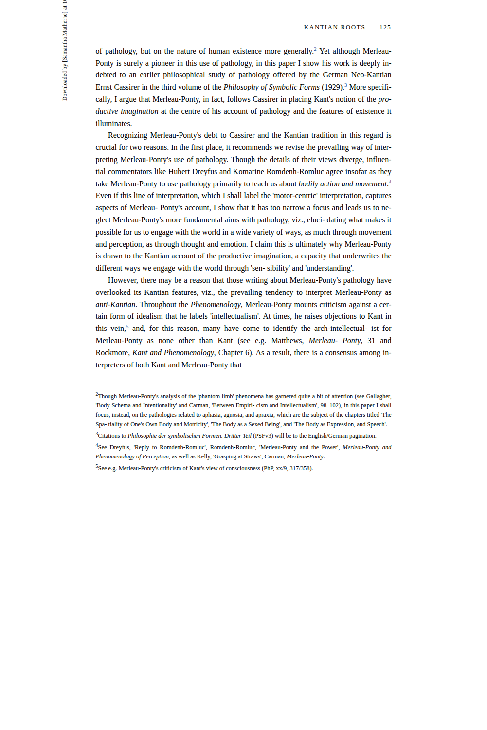Downloaded by [Samantha Matherne] at 10:18 15 June 2014
KANTIAN ROOTS125
of pathology, but on the nature of human existence more generally.2 Yet although Merleau-Ponty is surely a pioneer in this use of pathology, in this paper I show his work is deeply indebted to an earlier philosophical study of pathology offered by the German Neo-Kantian Ernst Cassirer in the third volume of the Philosophy of Symbolic Forms (1929).3 More specifi- cally, I argue that Merleau-Ponty, in fact, follows Cassirer in placing Kant's notion of the productive imagination at the centre of his account of pathology and the features of existence it illuminates.
Recognizing Merleau-Ponty's debt to Cassirer and the Kantian tradition in this regard is crucial for two reasons. In the first place, it recommends we revise the prevailing way of interpreting Merleau-Ponty's use of pathology. Though the details of their views diverge, influential commentators like Hubert Dreyfus and Komarine Romdenh-Romluc agree insofar as they take Merleau-Ponty to use pathology primarily to teach us about bodily action and movement.4 Even if this line of interpretation, which I shall label the 'motor-centric' interpretation, captures aspects of Merleau- Ponty's account, I show that it has too narrow a focus and leads us to neglect Merleau-Ponty's more fundamental aims with pathology, viz., eluci- dating what makes it possible for us to engage with the world in a wide variety of ways, as much through movement and perception, as through thought and emotion. I claim this is ultimately why Merleau-Ponty is drawn to the Kantian account of the productive imagination, a capacity that underwrites the different ways we engage with the world through 'sen- sibility' and 'understanding'.
However, there may be a reason that those writing about Merleau-Ponty's pathology have overlooked its Kantian features, viz., the prevailing tendency to interpret Merleau-Ponty as anti-Kantian. Throughout the Phenomenology, Merleau-Ponty mounts criticism against a certain form of idealism that he labels 'intellectualism'. At times, he raises objections to Kant in this vein,5 and, for this reason, many have come to identify the arch-intellectual- ist for Merleau-Ponty as none other than Kant (see e.g. Matthews, Merleau- Ponty, 31 and Rockmore, Kant and Phenomenology, Chapter 6). As a result, there is a consensus among interpreters of both Kant and Merleau-Ponty that
2Though Merleau-Ponty's analysis of the 'phantom limb' phenomena has garnered quite a bit of attention (see Gallagher, 'Body Schema and Intentionality' and Carman, 'Between Empiri- cism and Intellectualism', 98–102), in this paper I shall focus, instead, on the pathologies related to aphasia, agnosia, and apraxia, which are the subject of the chapters titled 'The Spa- tiality of One's Own Body and Motricity', 'The Body as a Sexed Being', and 'The Body as Expression, and Speech'.
3Citations to Philosophie der symbolischen Formen. Dritter Teil (PSFv3) will be to the English/German pagination.
4See Dreyfus, 'Reply to Romdenh-Romluc', Romdenh-Romluc, 'Merleau-Ponty and the Power', Merleau-Ponty and Phenomenology of Perception, as well as Kelly, 'Grasping at Straws', Carman, Merleau-Ponty.
5See e.g. Merleau-Ponty's criticism of Kant's view of consciousness (PhP, xx/9, 317/358).